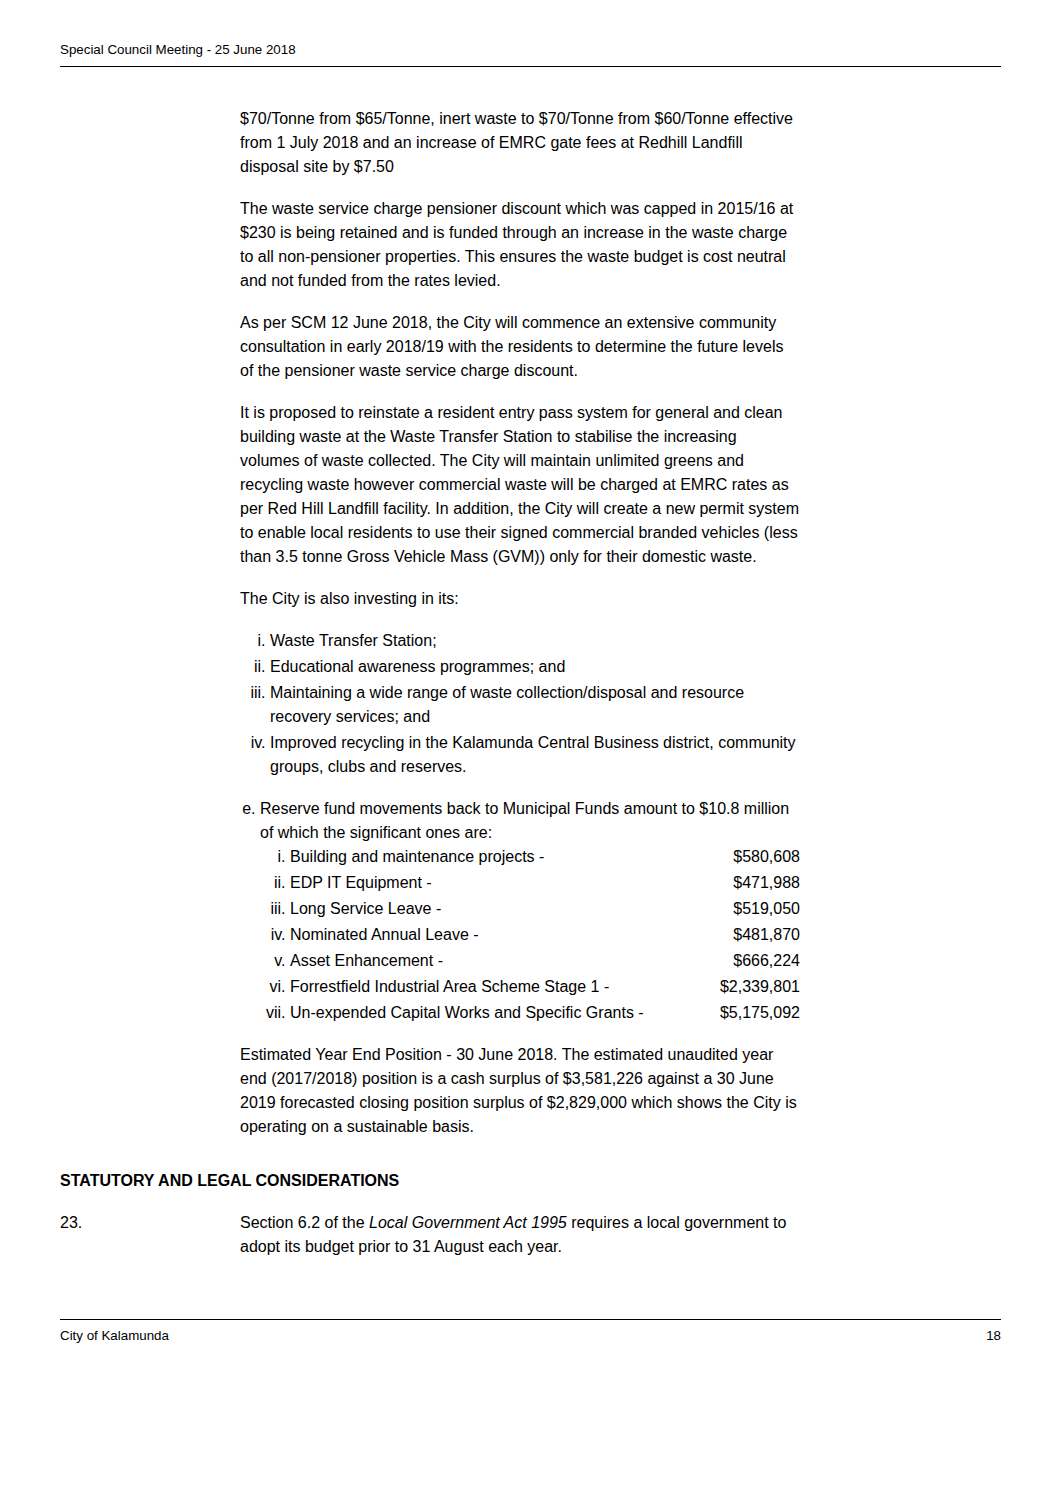Special Council Meeting - 25 June 2018
$70/Tonne from $65/Tonne, inert waste to $70/Tonne from $60/Tonne effective from 1 July 2018 and an increase of EMRC gate fees at Redhill Landfill disposal site by $7.50
The waste service charge pensioner discount which was capped in 2015/16 at $230 is being retained and is funded through an increase in the waste charge to all non-pensioner properties. This ensures the waste budget is cost neutral and not funded from the rates levied.
As per SCM 12 June 2018, the City will commence an extensive community consultation in early 2018/19 with the residents to determine the future levels of the pensioner waste service charge discount.
It is proposed to reinstate a resident entry pass system for general and clean building waste at the Waste Transfer Station to stabilise the increasing volumes of waste collected. The City will maintain unlimited greens and recycling waste however commercial waste will be charged at EMRC rates as per Red Hill Landfill facility. In addition, the City will create a new permit system to enable local residents to use their signed commercial branded vehicles (less than 3.5 tonne Gross Vehicle Mass (GVM)) only for their domestic waste.
The City is also investing in its:
Waste Transfer Station;
Educational awareness programmes; and
Maintaining a wide range of waste collection/disposal and resource recovery services; and
Improved recycling in the Kalamunda Central Business district, community groups, clubs and reserves.
Reserve fund movements back to Municipal Funds amount to $10.8 million of which the significant ones are:
Building and maintenance projects -$580,608
EDP IT Equipment -$471,988
Long Service Leave -$519,050
Nominated Annual Leave -$481,870
Asset Enhancement -$666,224
Forrestfield Industrial Area Scheme Stage 1 -$2,339,801
Un-expended Capital Works and Specific Grants -$5,175,092
Estimated Year End Position - 30 June 2018. The estimated unaudited year end (2017/2018) position is a cash surplus of $3,581,226 against a 30 June 2019 forecasted closing position surplus of $2,829,000 which shows the City is operating on a sustainable basis.
STATUTORY AND LEGAL CONSIDERATIONS
23.
Section 6.2 of the Local Government Act 1995 requires a local government to adopt its budget prior to 31 August each year.
City of Kalamunda 18